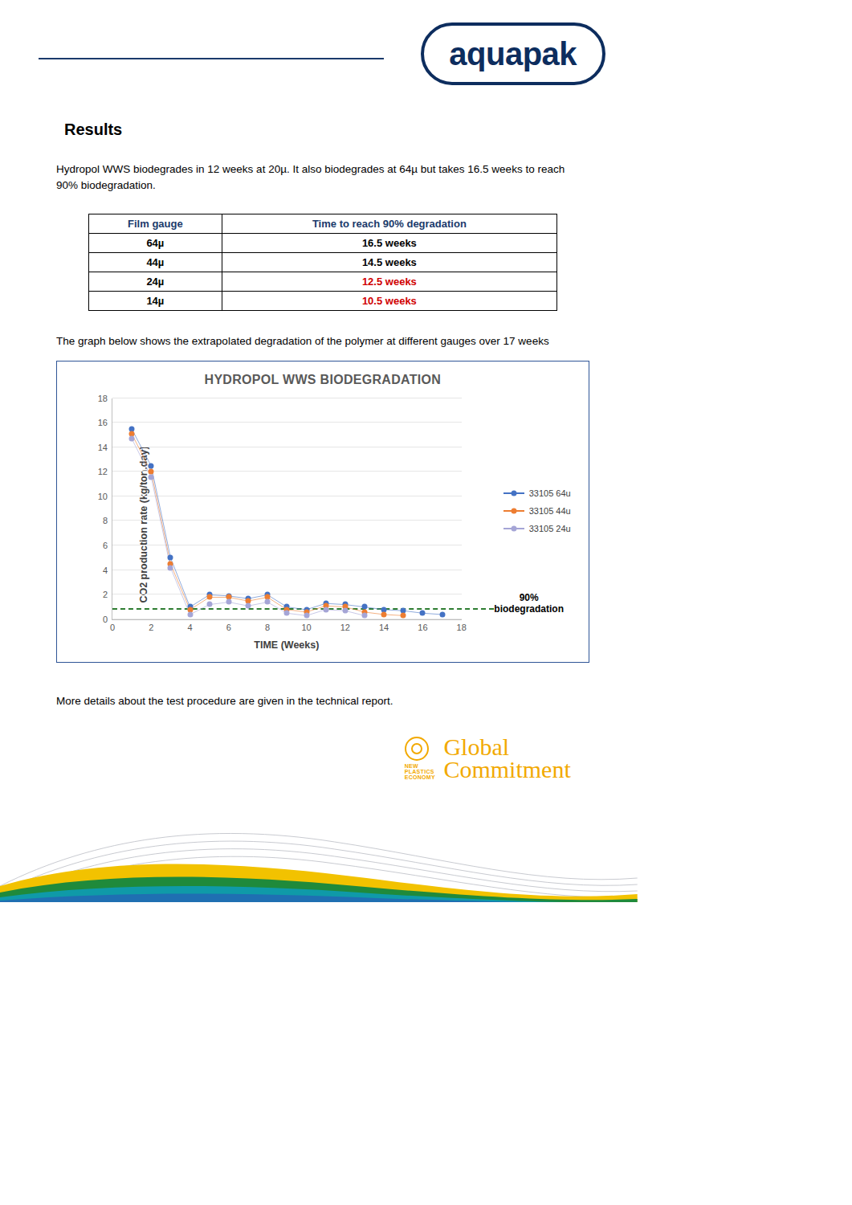aquapak
Results
Hydropol WWS biodegrades in 12 weeks at 20µ. It also biodegrades at 64µ but takes 16.5 weeks to reach 90% biodegradation.
| Film gauge | Time to reach 90% degradation |
| --- | --- |
| 64µ | 16.5 weeks |
| 44µ | 14.5 weeks |
| 24µ | 12.5 weeks |
| 14µ | 10.5 weeks |
The graph below shows the extrapolated degradation of the polymer at different gauges over 17 weeks
HYDROPOL WWS BIODEGRADATION
CO2 production rate (kg/ton.day)
0
2
4
6
8
10
12
14
16
18
0
2
4
6
8
10
12
14
16
18
TIME (Weeks)
33105 64u
33105 44u
33105 24u
90%
biodegradation
More details about the test procedure are given in the technical report.
NEW
PLASTICS
ECONOMY Global
Commitment